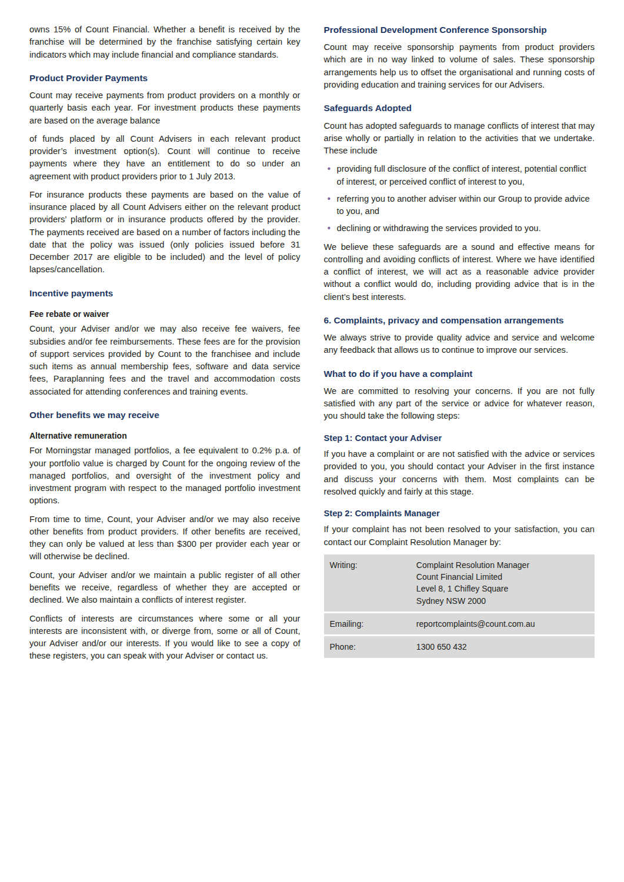owns 15% of Count Financial. Whether a benefit is received by the franchise will be determined by the franchise satisfying certain key indicators which may include financial and compliance standards.
Product Provider Payments
Count may receive payments from product providers on a monthly or quarterly basis each year. For investment products these payments are based on the average balance
of funds placed by all Count Advisers in each relevant product provider’s investment option(s). Count will continue to receive payments where they have an entitlement to do so under an agreement with product providers prior to 1 July 2013.
For insurance products these payments are based on the value of insurance placed by all Count Advisers either on the relevant product providers’ platform or in insurance products offered by the provider. The payments received are based on a number of factors including the date that the policy was issued (only policies issued before 31 December 2017 are eligible to be included) and the level of policy lapses/cancellation.
Incentive payments
Fee rebate or waiver
Count, your Adviser and/or we may also receive fee waivers, fee subsidies and/or fee reimbursements. These fees are for the provision of support services provided by Count to the franchisee and include such items as annual membership fees, software and data service fees, Paraplanning fees and the travel and accommodation costs associated for attending conferences and training events.
Other benefits we may receive
Alternative remuneration
For Morningstar managed portfolios, a fee equivalent to 0.2% p.a. of your portfolio value is charged by Count for the ongoing review of the managed portfolios, and oversight of the investment policy and investment program with respect to the managed portfolio investment options.
From time to time, Count, your Adviser and/or we may also receive other benefits from product providers. If other benefits are received, they can only be valued at less than $300 per provider each year or will otherwise be declined.
Count, your Adviser and/or we maintain a public register of all other benefits we receive, regardless of whether they are accepted or declined. We also maintain a conflicts of interest register.
Conflicts of interests are circumstances where some or all your interests are inconsistent with, or diverge from, some or all of Count, your Adviser and/or our interests. If you would like to see a copy of these registers, you can speak with your Adviser or contact us.
Professional Development Conference Sponsorship
Count may receive sponsorship payments from product providers which are in no way linked to volume of sales. These sponsorship arrangements help us to offset the organisational and running costs of providing education and training services for our Advisers.
Safeguards Adopted
Count has adopted safeguards to manage conflicts of interest that may arise wholly or partially in relation to the activities that we undertake. These include
providing full disclosure of the conflict of interest, potential conflict of interest, or perceived conflict of interest to you,
referring you to another adviser within our Group to provide advice to you, and
declining or withdrawing the services provided to you.
We believe these safeguards are a sound and effective means for controlling and avoiding conflicts of interest. Where we have identified a conflict of interest, we will act as a reasonable advice provider without a conflict would do, including providing advice that is in the client’s best interests.
6. Complaints, privacy and compensation arrangements
We always strive to provide quality advice and service and welcome any feedback that allows us to continue to improve our services.
What to do if you have a complaint
We are committed to resolving your concerns. If you are not fully satisfied with any part of the service or advice for whatever reason, you should take the following steps:
Step 1: Contact your Adviser
If you have a complaint or are not satisfied with the advice or services provided to you, you should contact your Adviser in the first instance and discuss your concerns with them. Most complaints can be resolved quickly and fairly at this stage.
Step 2: Complaints Manager
If your complaint has not been resolved to your satisfaction, you can contact our Complaint Resolution Manager by:
| Writing: | Complaint Resolution Manager Count Financial Limited Level 8, 1 Chifley Square Sydney NSW 2000 |
| Emailing: | reportcomplaints@count.com.au |
| Phone: | 1300 650 432 |